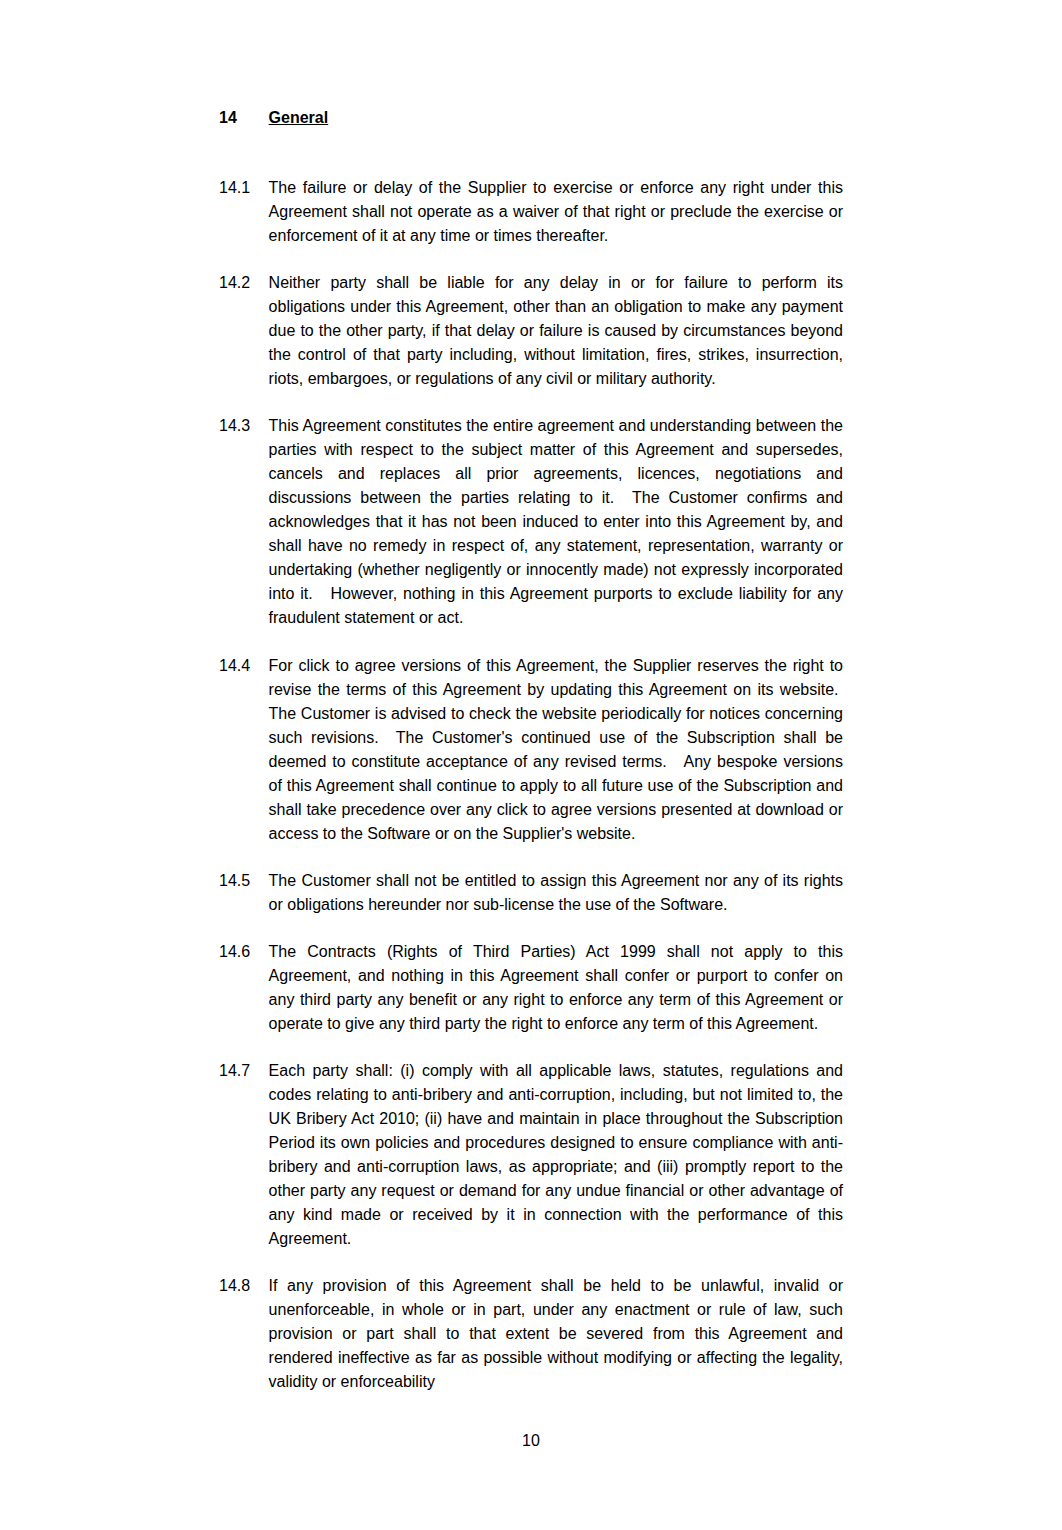14
General
14.1
The failure or delay of the Supplier to exercise or enforce any right under this Agreement shall not operate as a waiver of that right or preclude the exercise or enforcement of it at any time or times thereafter.
14.2
Neither party shall be liable for any delay in or for failure to perform its obligations under this Agreement, other than an obligation to make any payment due to the other party, if that delay or failure is caused by circumstances beyond the control of that party including, without limitation, fires, strikes, insurrection, riots, embargoes, or regulations of any civil or military authority.
14.3
This Agreement constitutes the entire agreement and understanding between the parties with respect to the subject matter of this Agreement and supersedes, cancels and replaces all prior agreements, licences, negotiations and discussions between the parties relating to it. The Customer confirms and acknowledges that it has not been induced to enter into this Agreement by, and shall have no remedy in respect of, any statement, representation, warranty or undertaking (whether negligently or innocently made) not expressly incorporated into it. However, nothing in this Agreement purports to exclude liability for any fraudulent statement or act.
14.4
For click to agree versions of this Agreement, the Supplier reserves the right to revise the terms of this Agreement by updating this Agreement on its website. The Customer is advised to check the website periodically for notices concerning such revisions. The Customer's continued use of the Subscription shall be deemed to constitute acceptance of any revised terms. Any bespoke versions of this Agreement shall continue to apply to all future use of the Subscription and shall take precedence over any click to agree versions presented at download or access to the Software or on the Supplier's website.
14.5
The Customer shall not be entitled to assign this Agreement nor any of its rights or obligations hereunder nor sub-license the use of the Software.
14.6
The Contracts (Rights of Third Parties) Act 1999 shall not apply to this Agreement, and nothing in this Agreement shall confer or purport to confer on any third party any benefit or any right to enforce any term of this Agreement or operate to give any third party the right to enforce any term of this Agreement.
14.7
Each party shall: (i) comply with all applicable laws, statutes, regulations and codes relating to anti-bribery and anti-corruption, including, but not limited to, the UK Bribery Act 2010; (ii) have and maintain in place throughout the Subscription Period its own policies and procedures designed to ensure compliance with anti-bribery and anti-corruption laws, as appropriate; and (iii) promptly report to the other party any request or demand for any undue financial or other advantage of any kind made or received by it in connection with the performance of this Agreement.
14.8
If any provision of this Agreement shall be held to be unlawful, invalid or unenforceable, in whole or in part, under any enactment or rule of law, such provision or part shall to that extent be severed from this Agreement and rendered ineffective as far as possible without modifying or affecting the legality, validity or enforceability
10